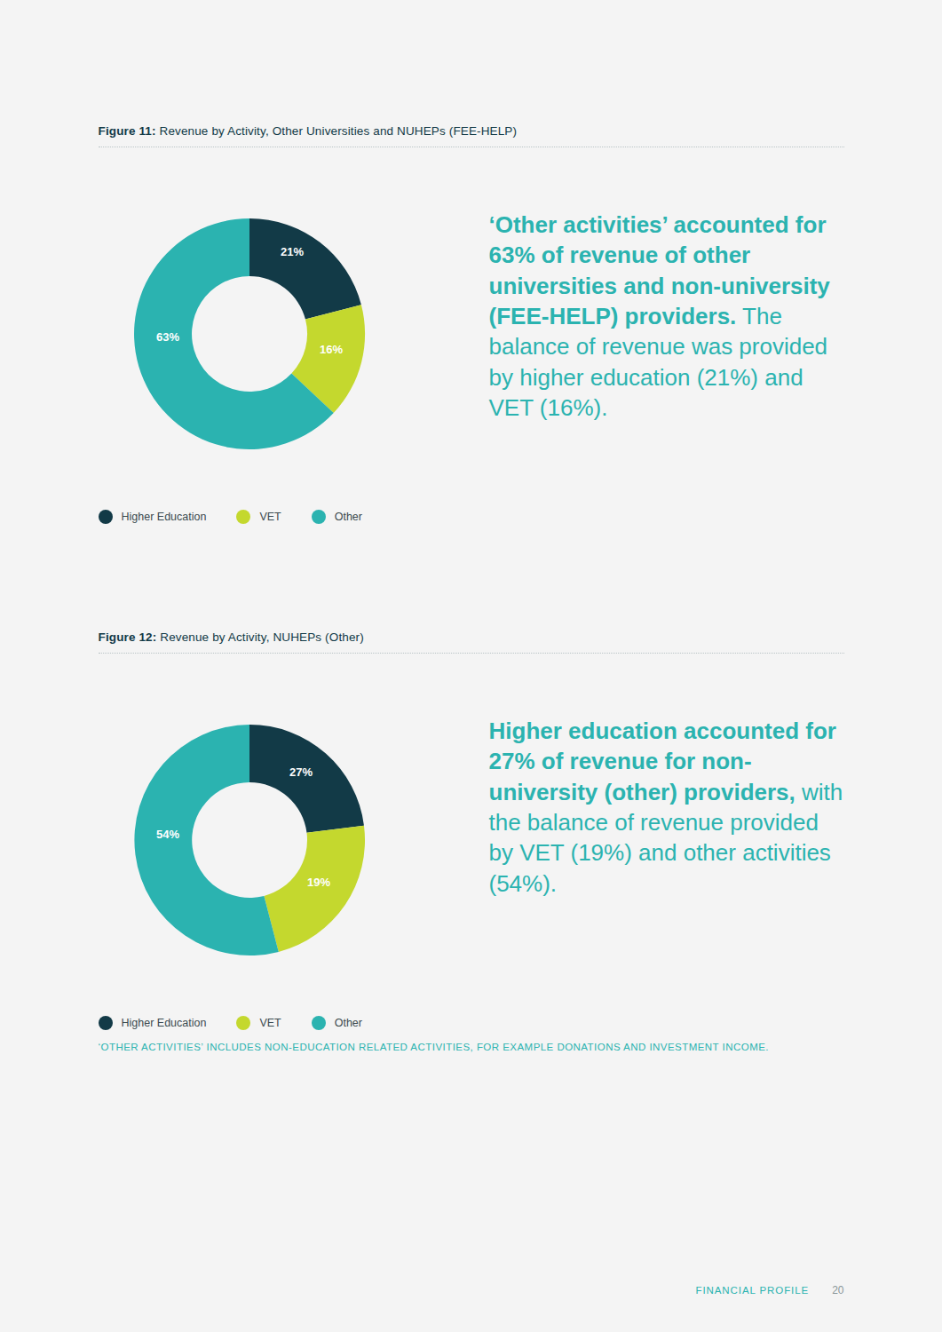Figure 11: Revenue by Activity, Other Universities and NUHEPs (FEE-HELP)
21% 16% 63%
Higher Education VET Other
‘Other activities’ accounted for 63% of revenue of other universities and non-university (FEE-HELP) providers. The balance of revenue was provided by higher education (21%) and VET (16%).
Figure 12: Revenue by Activity, NUHEPs (Other)
27% 19% 54%
Higher Education VET Other
Higher education accounted for 27% of revenue for non-university (other) providers, with the balance of revenue provided by VET (19%) and other activities (54%).
‘Other activities’ includes non-education related activities, for example donations and investment income.
Financial Profile 20